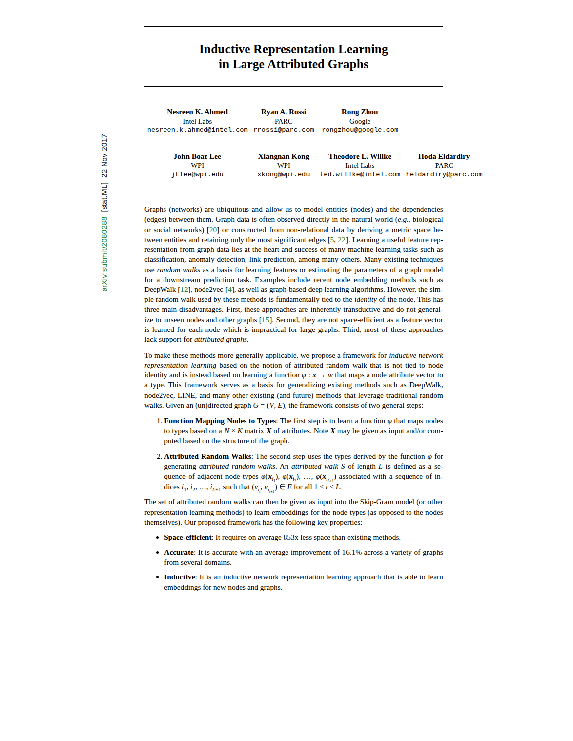arXiv:submit/2080288 [stat.ML] 22 Nov 2017
Inductive Representation Learning
in Large Attributed Graphs
| Nesreen K. Ahmed Intel Labs nesreen.k.ahmed@intel.com | Ryan A. Rossi PARC rrossi@parc.com | Rong Zhou Google rongzhou@google.com |
| John Boaz Lee WPI jtlee@wpi.edu | Xiangnan Kong WPI xkong@wpi.edu | Theodore L. Willke Intel Labs ted.willke@intel.com | Hoda Eldardiry PARC heldardiry@parc.com |
Graphs (networks) are ubiquitous and allow us to model entities (nodes) and the dependencies (edges) between them. Graph data is often observed directly in the natural world (e.g., biological or social networks) [20] or constructed from non-relational data by deriving a metric space between entities and retaining only the most significant edges [5, 22]. Learning a useful feature representation from graph data lies at the heart and success of many machine learning tasks such as classification, anomaly detection, link prediction, among many others. Many existing techniques use random walks as a basis for learning features or estimating the parameters of a graph model for a downstream prediction task. Examples include recent node embedding methods such as DeepWalk [12], node2vec [4], as well as graph-based deep learning algorithms. However, the simple random walk used by these methods is fundamentally tied to the identity of the node. This has three main disadvantages. First, these approaches are inherently transductive and do not generalize to unseen nodes and other graphs [15]. Second, they are not space-efficient as a feature vector is learned for each node which is impractical for large graphs. Third, most of these approaches lack support for attributed graphs.
To make these methods more generally applicable, we propose a framework for inductive network representation learning based on the notion of attributed random walk that is not tied to node identity and is instead based on learning a function φ : x → w that maps a node attribute vector to a type. This framework serves as a basis for generalizing existing methods such as DeepWalk, node2vec, LINE, and many other existing (and future) methods that leverage traditional random walks. Given an (un)directed graph G = (V, E), the framework consists of two general steps:
Function Mapping Nodes to Types: The first step is to learn a function φ that maps nodes to types based on a N × K matrix X of attributes. Note X may be given as input and/or computed based on the structure of the graph.
Attributed Random Walks: The second step uses the types derived by the function φ for generating attributed random walks. An attributed walk S of length L is defined as a sequence of adjacent node types φ(xi1), φ(xi2), …, φ(xiL+1) associated with a sequence of indices i1, i2, …, iL+1 such that (vit, vit+1) ∈ E for all 1 ≤ t ≤ L.
The set of attributed random walks can then be given as input into the Skip-Gram model (or other representation learning methods) to learn embeddings for the node types (as opposed to the nodes themselves). Our proposed framework has the following key properties:
Space-efficient: It requires on average 853x less space than existing methods.
Accurate: It is accurate with an average improvement of 16.1% across a variety of graphs from several domains.
Inductive: It is an inductive network representation learning approach that is able to learn embeddings for new nodes and graphs.